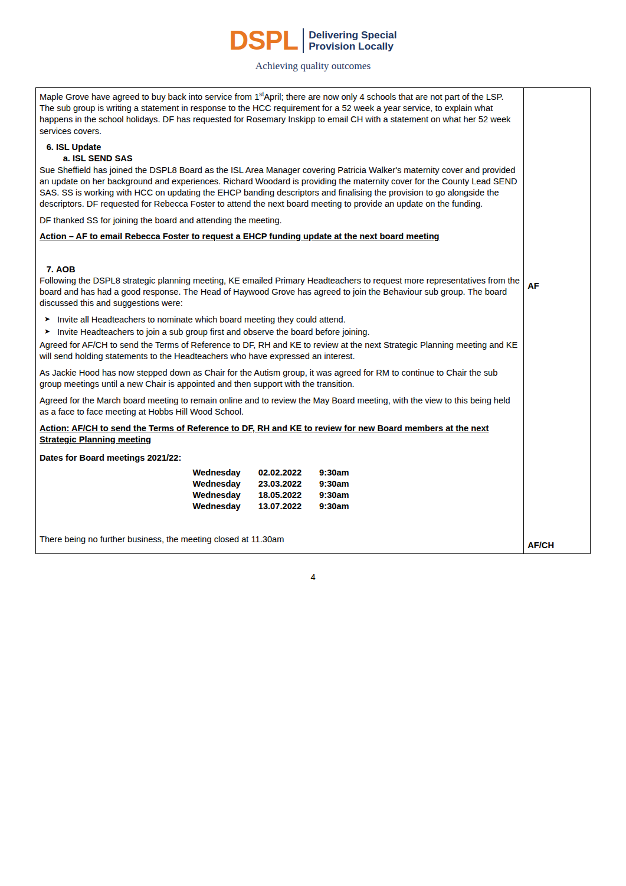DSPL Delivering Special
Provision Locally
Achieving quality outcomes
| Maple Grove have agreed to buy back into service from 1 st April; there are now only 4 schools that are not part of the LSP. The sub group is writing a statement in response to the HCC requirement for a 52 week a year service, to explain what happens in the school holidays. DF has requested for Rosemary Inskipp to email CH with a statement on what her 52 week services covers. ISL Update ISL SEND SAS Sue Sheffield has joined the DSPL8 Board as the ISL Area Manager covering Patricia Walker's maternity cover and provided an update on her background and experiences. Richard Woodard is providing the maternity cover for the County Lead SEND SAS. SS is working with HCC on updating the EHCP banding descriptors and finalising the provision to go alongside the descriptors. DF requested for Rebecca Foster to attend the next board meeting to provide an update on the funding. DF thanked SS for joining the board and attending the meeting. Action – AF to email Rebecca Foster to request a EHCP funding update at the next board meeting AOB Following the DSPL8 strategic planning meeting, KE emailed Primary Headteachers to request more representatives from the board and has had a good response. The Head of Haywood Grove has agreed to join the Behaviour sub group. The board discussed this and suggestions were: Invite all Headteachers to nominate which board meeting they could attend. Invite Headteachers to join a sub group first and observe the board before joining. Agreed for AF/CH to send the Terms of Reference to DF, RH and KE to review at the next Strategic Planning meeting and KE will send holding statements to the Headteachers who have expressed an interest. As Jackie Hood has now stepped down as Chair for the Autism group, it was agreed for RM to continue to Chair the sub group meetings until a new Chair is appointed and then support with the transition. Agreed for the March board meeting to remain online and to review the May Board meeting, with the view to this being held as a face to face meeting at Hobbs Hill Wood School. Action: AF/CH to send the Terms of Reference to DF, RH and KE to review for new Board members at the next Strategic Planning meeting Dates for Board meetings 2021/22: / Wednesday / 02.02.2022 / 9:30am / / Wednesday / 23.03.2022 / 9:30am / / Wednesday / 18.05.2022 / 9:30am / / Wednesday / 13.07.2022 / 9:30am / There being no further business, the meeting closed at 11.30am | AF AF/CH |
4